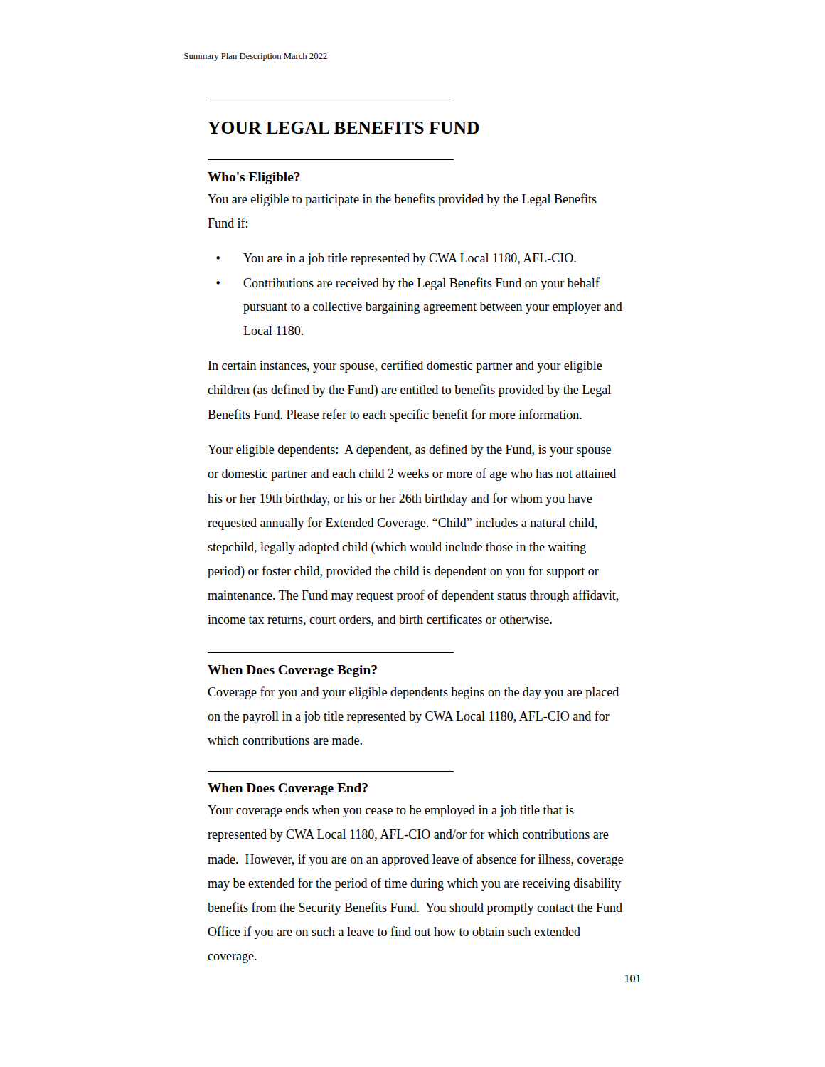Summary Plan Description March 2022
YOUR LEGAL BENEFITS FUND
Who's Eligible?
You are eligible to participate in the benefits provided by the Legal Benefits Fund if:
You are in a job title represented by CWA Local 1180, AFL-CIO.
Contributions are received by the Legal Benefits Fund on your behalf pursuant to a collective bargaining agreement between your employer and Local 1180.
In certain instances, your spouse, certified domestic partner and your eligible children (as defined by the Fund) are entitled to benefits provided by the Legal Benefits Fund. Please refer to each specific benefit for more information.
Your eligible dependents: A dependent, as defined by the Fund, is your spouse or domestic partner and each child 2 weeks or more of age who has not attained his or her 19th birthday, or his or her 26th birthday and for whom you have requested annually for Extended Coverage. “Child” includes a natural child, stepchild, legally adopted child (which would include those in the waiting period) or foster child, provided the child is dependent on you for support or maintenance. The Fund may request proof of dependent status through affidavit, income tax returns, court orders, and birth certificates or otherwise.
When Does Coverage Begin?
Coverage for you and your eligible dependents begins on the day you are placed on the payroll in a job title represented by CWA Local 1180, AFL-CIO and for which contributions are made.
When Does Coverage End?
Your coverage ends when you cease to be employed in a job title that is represented by CWA Local 1180, AFL-CIO and/or for which contributions are made. However, if you are on an approved leave of absence for illness, coverage may be extended for the period of time during which you are receiving disability benefits from the Security Benefits Fund. You should promptly contact the Fund Office if you are on such a leave to find out how to obtain such extended coverage.
101